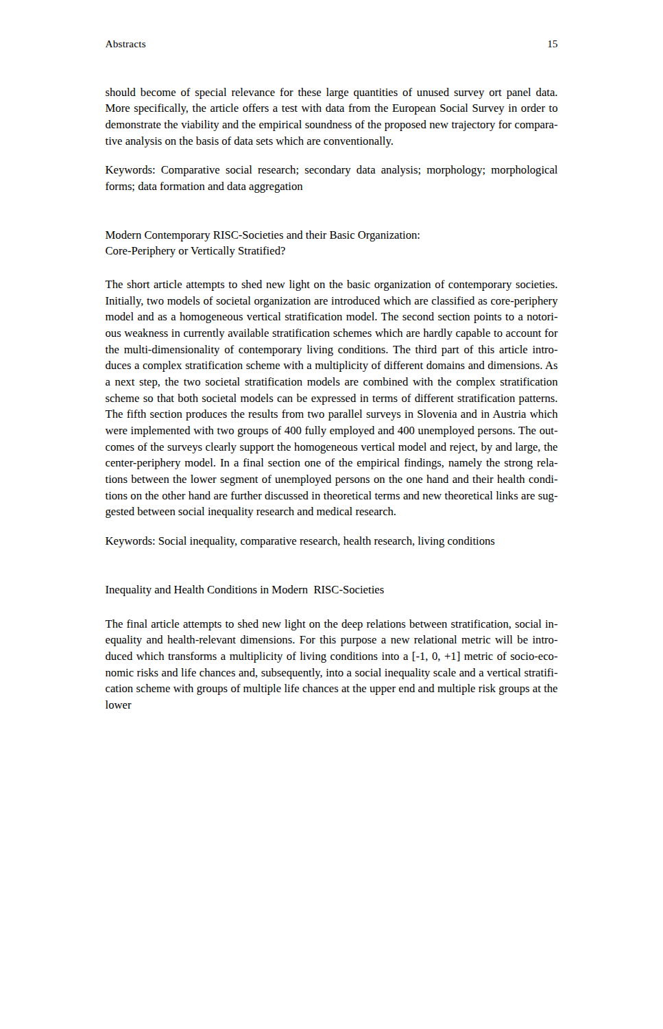Abstracts 15
should become of special relevance for these large quantities of unused survey ort panel data. More specifically, the article offers a test with data from the European Social Survey in order to demonstrate the viability and the empirical soundness of the proposed new trajectory for comparative analysis on the basis of data sets which are conventionally.
Keywords: Comparative social research; secondary data analysis; morphology; morphological forms; data formation and data aggregation
Modern Contemporary RISC-Societies and their Basic Organization:Core-Periphery or Vertically Stratified?
The short article attempts to shed new light on the basic organization of contemporary societies. Initially, two models of societal organization are introduced which are classified as core-periphery model and as a homogeneous vertical stratification model. The second section points to a notorious weakness in currently available stratification schemes which are hardly capable to account for the multi-dimensionality of contemporary living conditions. The third part of this article introduces a complex stratification scheme with a multiplicity of different domains and dimensions. As a next step, the two societal stratification models are combined with the complex stratification scheme so that both societal models can be expressed in terms of different stratification patterns. The fifth section produces the results from two parallel surveys in Slovenia and in Austria which were implemented with two groups of 400 fully employed and 400 unemployed persons. The outcomes of the surveys clearly support the homogeneous vertical model and reject, by and large, the center-periphery model. In a final section one of the empirical findings, namely the strong relations between the lower segment of unemployed persons on the one hand and their health conditions on the other hand are further discussed in theoretical terms and new theoretical links are suggested between social inequality research and medical research.
Keywords: Social inequality, comparative research, health research, living conditions
Inequality and Health Conditions in Modern RISC-Societies
The final article attempts to shed new light on the deep relations between stratification, social inequality and health-relevant dimensions. For this purpose a new relational metric will be introduced which transforms a multiplicity of living conditions into a [-1, 0, +1] metric of socio-economic risks and life chances and, subsequently, into a social inequality scale and a vertical stratification scheme with groups of multiple life chances at the upper end and multiple risk groups at the lower